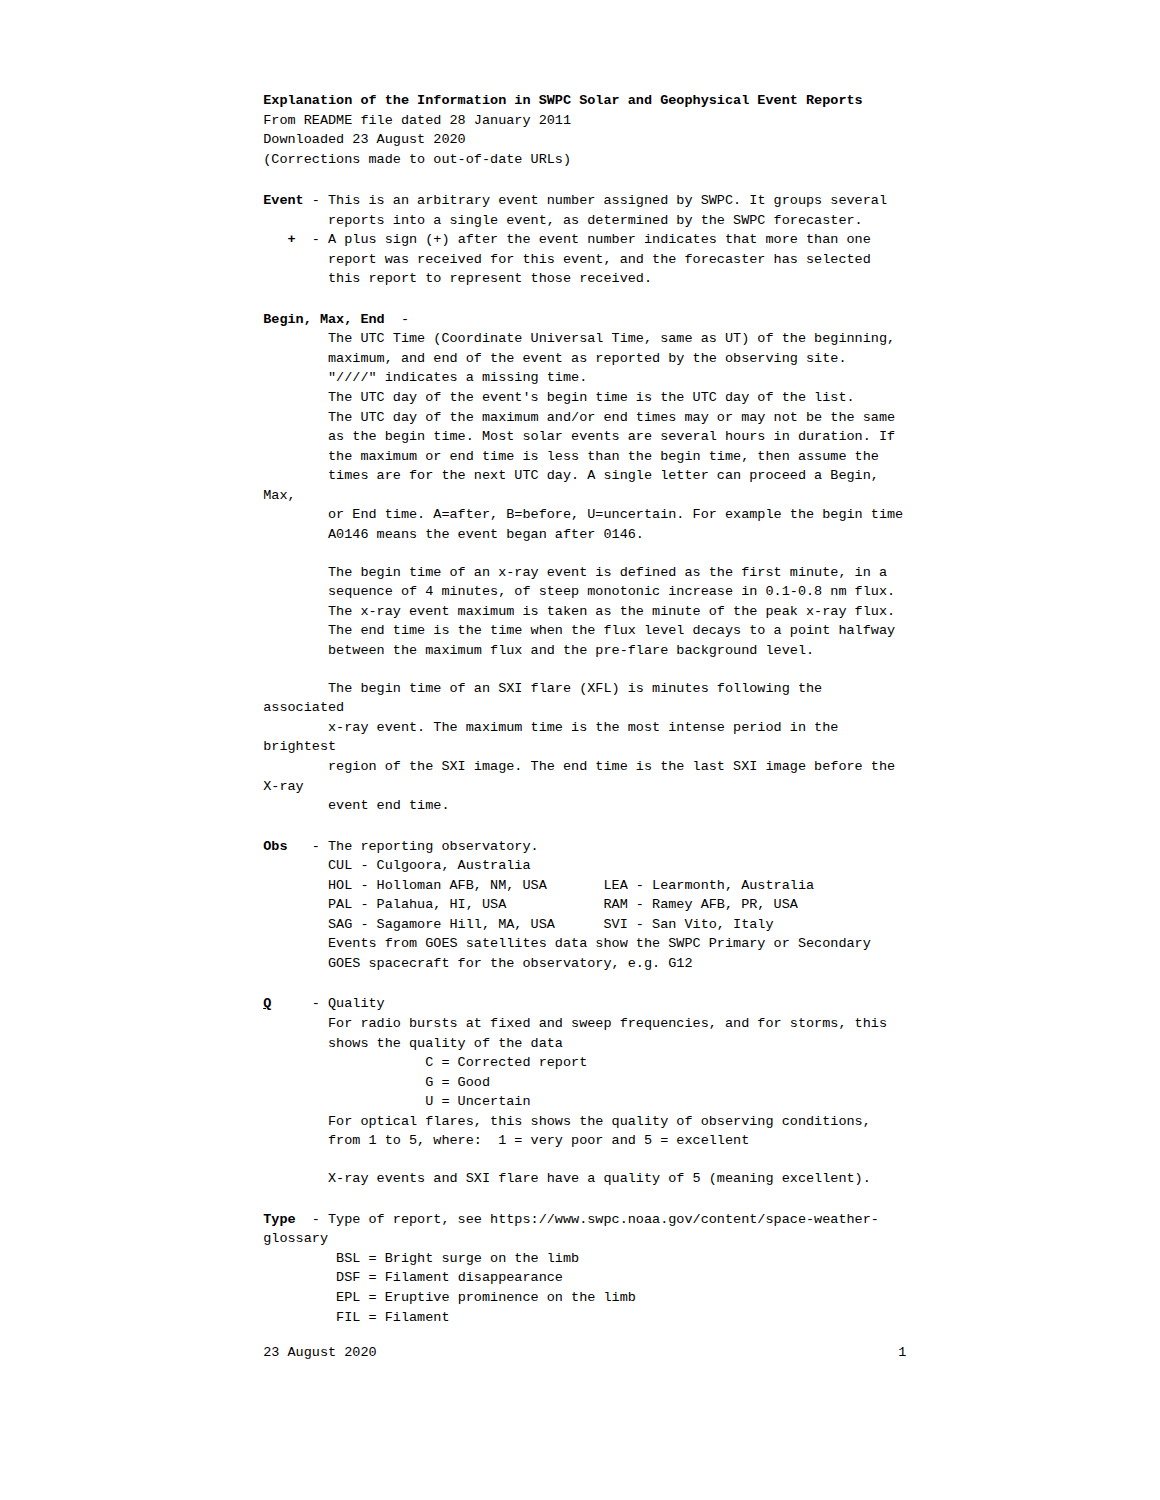Explanation of the Information in SWPC Solar and Geophysical Event Reports
From README file dated 28 January 2011
Downloaded 23 August 2020
(Corrections made to out-of-date URLs)
Event - This is an arbitrary event number assigned by SWPC. It groups several
        reports into a single event, as determined by the SWPC forecaster.
   +  - A plus sign (+) after the event number indicates that more than one
        report was received for this event, and the forecaster has selected
        this report to represent those received.
Begin, Max, End  -
        The UTC Time (Coordinate Universal Time, same as UT) of the beginning,
        maximum, and end of the event as reported by the observing site.
        "////" indicates a missing time.
        The UTC day of the event's begin time is the UTC day of the list.
        The UTC day of the maximum and/or end times may or may not be the same
        as the begin time. Most solar events are several hours in duration. If
        the maximum or end time is less than the begin time, then assume the
        times are for the next UTC day. A single letter can proceed a Begin, Max,
        or End time. A=after, B=before, U=uncertain. For example the begin time
        A0146 means the event began after 0146.
        The begin time of an x-ray event is defined as the first minute, in a
        sequence of 4 minutes, of steep monotonic increase in 0.1-0.8 nm flux.
        The x-ray event maximum is taken as the minute of the peak x-ray flux.
        The end time is the time when the flux level decays to a point halfway
        between the maximum flux and the pre-flare background level.
        The begin time of an SXI flare (XFL) is minutes following the associated
        x-ray event. The maximum time is the most intense period in the brightest
        region of the SXI image. The end time is the last SXI image before the X-ray
        event end time.
Obs   - The reporting observatory.
        CUL - Culgoora, Australia
        HOL - Holloman AFB, NM, USA       LEA - Learmonth, Australia
        PAL - Palahua, HI, USA            RAM - Ramey AFB, PR, USA
        SAG - Sagamore Hill, MA, USA      SVI - San Vito, Italy
        Events from GOES satellites data show the SWPC Primary or Secondary
        GOES spacecraft for the observatory, e.g. G12
Q     - Quality
        For radio bursts at fixed and sweep frequencies, and for storms, this
        shows the quality of the data
                    C = Corrected report
                    G = Good
                    U = Uncertain
        For optical flares, this shows the quality of observing conditions,
        from 1 to 5, where:  1 = very poor and 5 = excellent
        X-ray events and SXI flare have a quality of 5 (meaning excellent).
Type  - Type of report, see https://www.swpc.noaa.gov/content/space-weather-glossary
         BSL = Bright surge on the limb
         DSF = Filament disappearance
         EPL = Eruptive prominence on the limb
         FIL = Filament
23 August 2020 1